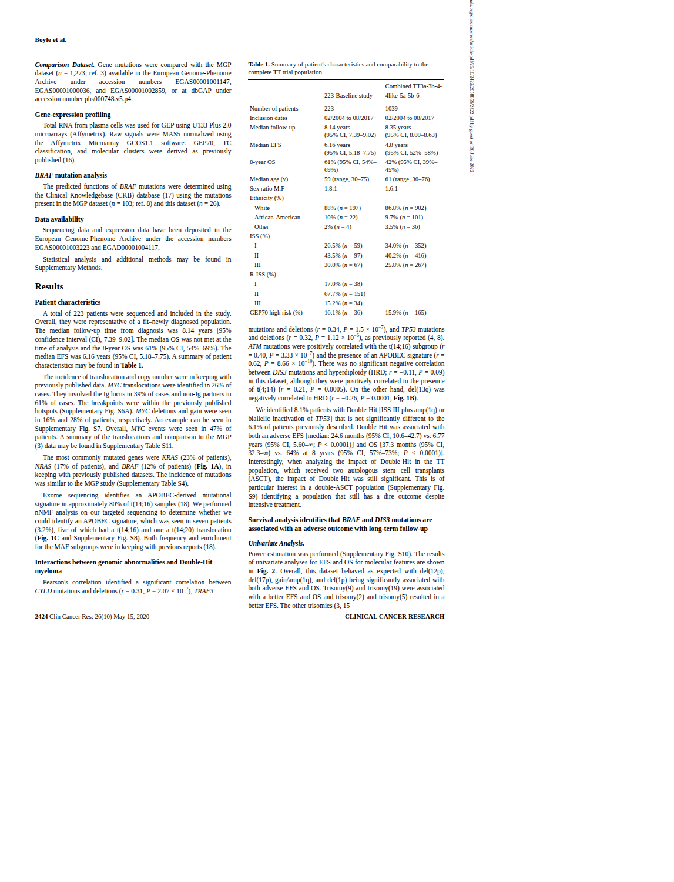Boyle et al.
Comparison Dataset. Gene mutations were compared with the MGP dataset (n = 1,273; ref. 3) available in the European Genome-Phenome Archive under accession numbers EGAS00001001147, EGAS00001000036, and EGAS00001002859, or at dbGAP under accession number phs000748.v5.p4.
Gene-expression profiling
Total RNA from plasma cells was used for GEP using U133 Plus 2.0 microarrays (Affymetrix). Raw signals were MAS5 normalized using the Affymetrix Microarray GCOS1.1 software. GEP70, TC classification, and molecular clusters were derived as previously published (16).
BRAF mutation analysis
The predicted functions of BRAF mutations were determined using the Clinical Knowledgebase (CKB) database (17) using the mutations present in the MGP dataset (n = 103; ref. 8) and this dataset (n = 26).
Data availability
Sequencing data and expression data have been deposited in the European Genome-Phenome Archive under the accession numbers EGAS00001003223 and EGAD00001004117.
Statistical analysis and additional methods may be found in Supplementary Methods.
Results
Patient characteristics
A total of 223 patients were sequenced and included in the study. Overall, they were representative of a fit–newly diagnosed population. The median follow-up time from diagnosis was 8.14 years [95% confidence interval (CI), 7.39–9.02]. The median OS was not met at the time of analysis and the 8-year OS was 61% (95% CI, 54%–69%). The median EFS was 6.16 years (95% CI, 5.18–7.75). A summary of patient characteristics may be found in Table 1.
The incidence of translocation and copy number were in keeping with previously published data. MYC translocations were identified in 26% of cases. They involved the Ig locus in 39% of cases and non-Ig partners in 61% of cases. The breakpoints were within the previously published hotspots (Supplementary Fig. S6A). MYC deletions and gain were seen in 16% and 28% of patients, respectively. An example can be seen in Supplementary Fig. S7. Overall, MYC events were seen in 47% of patients. A summary of the translocations and comparison to the MGP (3) data may be found in Supplementary Table S11.
The most commonly mutated genes were KRAS (23% of patients), NRAS (17% of patients), and BRAF (12% of patients) (Fig. 1A), in keeping with previously published datasets. The incidence of mutations was similar to the MGP study (Supplementary Table S4).
Exome sequencing identifies an APOBEC-derived mutational signature in approximately 80% of t(14;16) samples (18). We performed nNMF analysis on our targeted sequencing to determine whether we could identify an APOBEC signature, which was seen in seven patients (3.2%), five of which had a t(14;16) and one a t(14;20) translocation (Fig. 1C and Supplementary Fig. S8). Both frequency and enrichment for the MAF subgroups were in keeping with previous reports (18).
Interactions between genomic abnormalities and Double-Hit myeloma
Pearson's correlation identified a significant correlation between CYLD mutations and deletions (r = 0.31, P = 2.07 × 10−7), TRAF3
Table 1. Summary of patient's characteristics and comparability to the complete TT trial population.
| | | Combined TT3a-3b-4- |
| --- | --- | --- |
| | 223-Baseline study | 4like-5a-5b-6 |
| Number of patients | 223 | 1039 |
| Inclusion dates | 02/2004 to 08/2017 | 02/2004 to 08/2017 |
| Median follow-up | 8.14 years (95% CI, 7.39–9.02) | 8.35 years (95% CI, 8.00–8.63) |
| Median EFS | 6.16 years (95% CI, 5.18–7.75) | 4.8 years (95% CI, 52%–58%) |
| 8-year OS | 61% (95% CI, 54%–69%) | 42% (95% CI, 39%–45%) |
| Median age (y) | 59 (range, 30–75) | 61 (range, 30–76) |
| Sex ratio M:F | 1.8:1 | 1.6:1 |
| Ethnicity (%) | | |
| White | 88% ( n = 197) | 86.8% ( n = 902) |
| African-American | 10% ( n = 22) | 9.7% ( n = 101) |
| Other | 2% ( n = 4) | 3.5% ( n = 36) |
| ISS (%) | | |
| I | 26.5% ( n = 59) | 34.0% ( n = 352) |
| II | 43.5% ( n = 97) | 40.2% ( n = 416) |
| III | 30.0% ( n = 67) | 25.8% ( n = 267) |
| R-ISS (%) | | |
| I | 17.0% ( n = 38) | |
| II | 67.7% ( n = 151) | |
| III | 15.2% ( n = 34) | |
| GEP70 high risk (%) | 16.1% ( n = 36) | 15.9% ( n = 165) |
mutations and deletions (r = 0.34, P = 1.5 × 10−7), and TP53 mutations and deletions (r = 0.32, P = 1.12 × 10−6), as previously reported (4, 8). ATM mutations were positively correlated with the t(14;16) subgroup (r = 0.40, P = 3.33 × 10−7) and the presence of an APOBEC signature (r = 0.62, P = 8.66 × 10−10). There was no significant negative correlation between DIS3 mutations and hyperdiploidy (HRD; r = −0.11, P = 0.09) in this dataset, although they were positively correlated to the presence of t(4;14) (r = 0.21, P = 0.0005). On the other hand, del(13q) was negatively correlated to HRD (r = −0.26, P = 0.0001; Fig. 1B).
We identified 8.1% patients with Double-Hit [ISS III plus amp(1q) or biallelic inactivation of TP53] that is not significantly different to the 6.1% of patients previously described. Double-Hit was associated with both an adverse EFS [median: 24.6 months (95% CI, 10.6–42.7) vs. 6.77 years (95% CI, 5.60–∞; P < 0.0001)] and OS [37.3 months (95% CI, 32.3–∞) vs. 64% at 8 years (95% CI, 57%–73%; P < 0.0001)]. Interestingly, when analyzing the impact of Double-Hit in the TT population, which received two autologous stem cell transplants (ASCT), the impact of Double-Hit was still significant. This is of particular interest in a double-ASCT population (Supplementary Fig. S9) identifying a population that still has a dire outcome despite intensive treatment.
Survival analysis identifies that BRAF and DIS3 mutations are associated with an adverse outcome with long-term follow-up
Univariate Analysis.
Power estimation was performed (Supplementary Fig. S10). The results of univariate analyses for EFS and OS for molecular features are shown in Fig. 2. Overall, this dataset behaved as expected with del(12p), del(17p), gain/amp(1q), and del(1p) being significantly associated with both adverse EFS and OS. Trisomy(9) and trisomy(19) were associated with a better EFS and OS and trisomy(2) and trisomy(5) resulted in a better EFS. The other trisomies (3, 15
Downloaded from http://aacrjournals.org/clincancerres/article-pdf/26/10/2422/2058859/2422.pdf by guest on 30 June 2022
2424 Clin Cancer Res; 26(10) May 15, 2020
CLINICAL CANCER RESEARCH